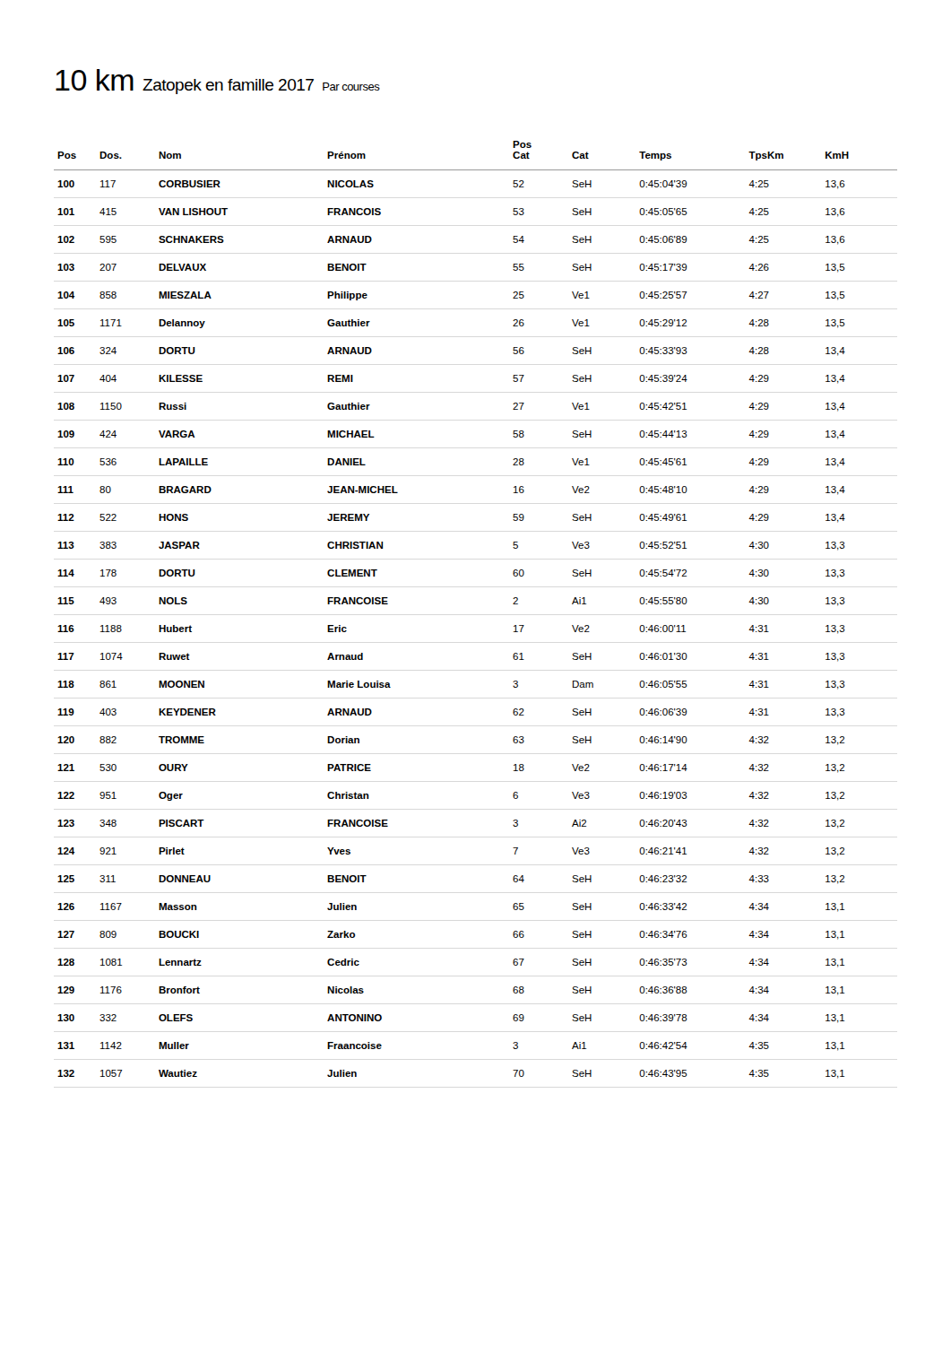10 km Zatopek en famille 2017 Par courses
| Pos | Dos. | Nom | Prénom | Pos Cat | Cat | Temps | TpsKm | KmH |
| --- | --- | --- | --- | --- | --- | --- | --- | --- |
| 100 | 117 | CORBUSIER | NICOLAS | 52 | SeH | 0:45:04'39 | 4:25 | 13,6 |
| 101 | 415 | VAN LISHOUT | FRANCOIS | 53 | SeH | 0:45:05'65 | 4:25 | 13,6 |
| 102 | 595 | SCHNAKERS | ARNAUD | 54 | SeH | 0:45:06'89 | 4:25 | 13,6 |
| 103 | 207 | DELVAUX | BENOIT | 55 | SeH | 0:45:17'39 | 4:26 | 13,5 |
| 104 | 858 | MIESZALA | Philippe | 25 | Ve1 | 0:45:25'57 | 4:27 | 13,5 |
| 105 | 1171 | Delannoy | Gauthier | 26 | Ve1 | 0:45:29'12 | 4:28 | 13,5 |
| 106 | 324 | DORTU | ARNAUD | 56 | SeH | 0:45:33'93 | 4:28 | 13,4 |
| 107 | 404 | KILESSE | REMI | 57 | SeH | 0:45:39'24 | 4:29 | 13,4 |
| 108 | 1150 | Russi | Gauthier | 27 | Ve1 | 0:45:42'51 | 4:29 | 13,4 |
| 109 | 424 | VARGA | MICHAEL | 58 | SeH | 0:45:44'13 | 4:29 | 13,4 |
| 110 | 536 | LAPAILLE | DANIEL | 28 | Ve1 | 0:45:45'61 | 4:29 | 13,4 |
| 111 | 80 | BRAGARD | JEAN-MICHEL | 16 | Ve2 | 0:45:48'10 | 4:29 | 13,4 |
| 112 | 522 | HONS | JEREMY | 59 | SeH | 0:45:49'61 | 4:29 | 13,4 |
| 113 | 383 | JASPAR | CHRISTIAN | 5 | Ve3 | 0:45:52'51 | 4:30 | 13,3 |
| 114 | 178 | DORTU | CLEMENT | 60 | SeH | 0:45:54'72 | 4:30 | 13,3 |
| 115 | 493 | NOLS | FRANCOISE | 2 | Ai1 | 0:45:55'80 | 4:30 | 13,3 |
| 116 | 1188 | Hubert | Eric | 17 | Ve2 | 0:46:00'11 | 4:31 | 13,3 |
| 117 | 1074 | Ruwet | Arnaud | 61 | SeH | 0:46:01'30 | 4:31 | 13,3 |
| 118 | 861 | MOONEN | Marie Louisa | 3 | Dam | 0:46:05'55 | 4:31 | 13,3 |
| 119 | 403 | KEYDENER | ARNAUD | 62 | SeH | 0:46:06'39 | 4:31 | 13,3 |
| 120 | 882 | TROMME | Dorian | 63 | SeH | 0:46:14'90 | 4:32 | 13,2 |
| 121 | 530 | OURY | PATRICE | 18 | Ve2 | 0:46:17'14 | 4:32 | 13,2 |
| 122 | 951 | Oger | Christan | 6 | Ve3 | 0:46:19'03 | 4:32 | 13,2 |
| 123 | 348 | PISCART | FRANCOISE | 3 | Ai2 | 0:46:20'43 | 4:32 | 13,2 |
| 124 | 921 | Pirlet | Yves | 7 | Ve3 | 0:46:21'41 | 4:32 | 13,2 |
| 125 | 311 | DONNEAU | BENOIT | 64 | SeH | 0:46:23'32 | 4:33 | 13,2 |
| 126 | 1167 | Masson | Julien | 65 | SeH | 0:46:33'42 | 4:34 | 13,1 |
| 127 | 809 | BOUCKI | Zarko | 66 | SeH | 0:46:34'76 | 4:34 | 13,1 |
| 128 | 1081 | Lennartz | Cedric | 67 | SeH | 0:46:35'73 | 4:34 | 13,1 |
| 129 | 1176 | Bronfort | Nicolas | 68 | SeH | 0:46:36'88 | 4:34 | 13,1 |
| 130 | 332 | OLEFS | ANTONINO | 69 | SeH | 0:46:39'78 | 4:34 | 13,1 |
| 131 | 1142 | Muller | Fraancoise | 3 | Ai1 | 0:46:42'54 | 4:35 | 13,1 |
| 132 | 1057 | Wautiez | Julien | 70 | SeH | 0:46:43'95 | 4:35 | 13,1 |